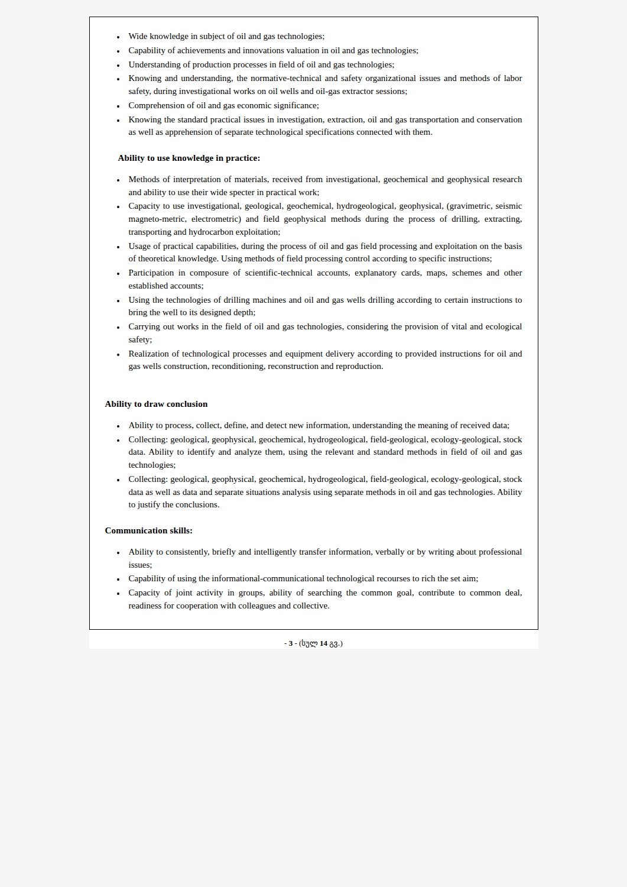Wide knowledge in subject of oil and gas technologies;
Capability of achievements and innovations valuation in oil and gas technologies;
Understanding of production processes in field of oil and gas technologies;
Knowing and understanding, the normative-technical and safety organizational issues and methods of labor safety, during investigational works on oil wells and oil-gas extractor sessions;
Comprehension of oil and gas economic significance;
Knowing the standard practical issues in investigation, extraction, oil and gas transportation and conservation as well as apprehension of separate technological specifications connected with them.
Ability to use knowledge in practice:
Methods of interpretation of materials, received from investigational, geochemical and geophysical research and ability to use their wide specter in practical work;
Capacity to use investigational, geological, geochemical, hydrogeological, geophysical, (gravimetric, seismic magneto-metric, electrometric) and field geophysical methods during the process of drilling, extracting, transporting and hydrocarbon exploitation;
Usage of practical capabilities, during the process of oil and gas field processing and exploitation on the basis of theoretical knowledge. Using methods of field processing control according to specific instructions;
Participation in composure of scientific-technical accounts, explanatory cards, maps, schemes and other established accounts;
Using the technologies of drilling machines and oil and gas wells drilling according to certain instructions to bring the well to its designed depth;
Carrying out works in the field of oil and gas technologies, considering the provision of vital and ecological safety;
Realization of technological processes and equipment delivery according to provided instructions for oil and gas wells construction, reconditioning, reconstruction and reproduction.
Ability to draw conclusion
Ability to process, collect, define, and detect new information, understanding the meaning of received data;
Collecting: geological, geophysical, geochemical, hydrogeological, field-geological, ecology-geological, stock data. Ability to identify and analyze them, using the relevant and standard methods in field of oil and gas technologies;
Collecting: geological, geophysical, geochemical, hydrogeological, field-geological, ecology-geological, stock data as well as data and separate situations analysis using separate methods in oil and gas technologies. Ability to justify the conclusions.
Communication skills:
Ability to consistently, briefly and intelligently transfer information, verbally or by writing about professional issues;
Capability of using the informational-communicational technological recourses to rich the set aim;
Capacity of joint activity in groups, ability of searching the common goal, contribute to common deal, readiness for cooperation with colleagues and collective.
- 3 - (სულ 14 გვ.)